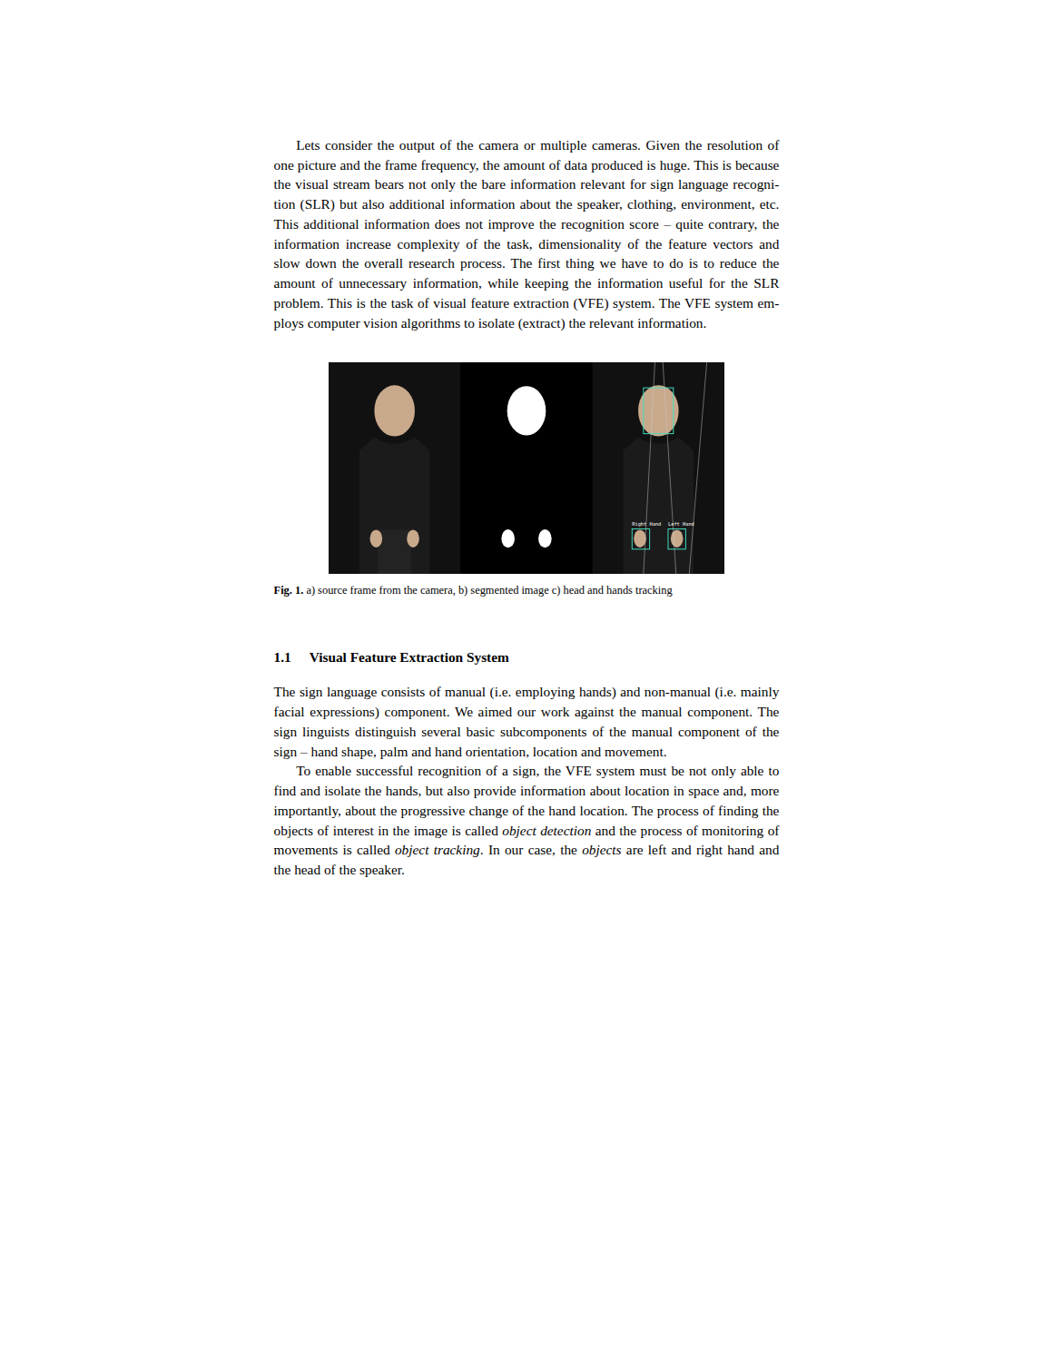Lets consider the output of the camera or multiple cameras. Given the resolution of one picture and the frame frequency, the amount of data produced is huge. This is because the visual stream bears not only the bare information relevant for sign language recognition (SLR) but also additional information about the speaker, clothing, environment, etc. This additional information does not improve the recognition score – quite contrary, the information increase complexity of the task, dimensionality of the feature vectors and slow down the overall research process. The first thing we have to do is to reduce the amount of unnecessary information, while keeping the information useful for the SLR problem. This is the task of visual feature extraction (VFE) system. The VFE system employs computer vision algorithms to isolate (extract) the relevant information.
Fig. 1. a) source frame from the camera, b) segmented image c) head and hands tracking
1.1 Visual Feature Extraction System
The sign language consists of manual (i.e. employing hands) and non-manual (i.e. mainly facial expressions) component. We aimed our work against the manual component. The sign linguists distinguish several basic subcomponents of the manual component of the sign – hand shape, palm and hand orientation, location and movement.
To enable successful recognition of a sign, the VFE system must be not only able to find and isolate the hands, but also provide information about location in space and, more importantly, about the progressive change of the hand location. The process of finding the objects of interest in the image is called object detection and the process of monitoring of movements is called object tracking. In our case, the objects are left and right hand and the head of the speaker.